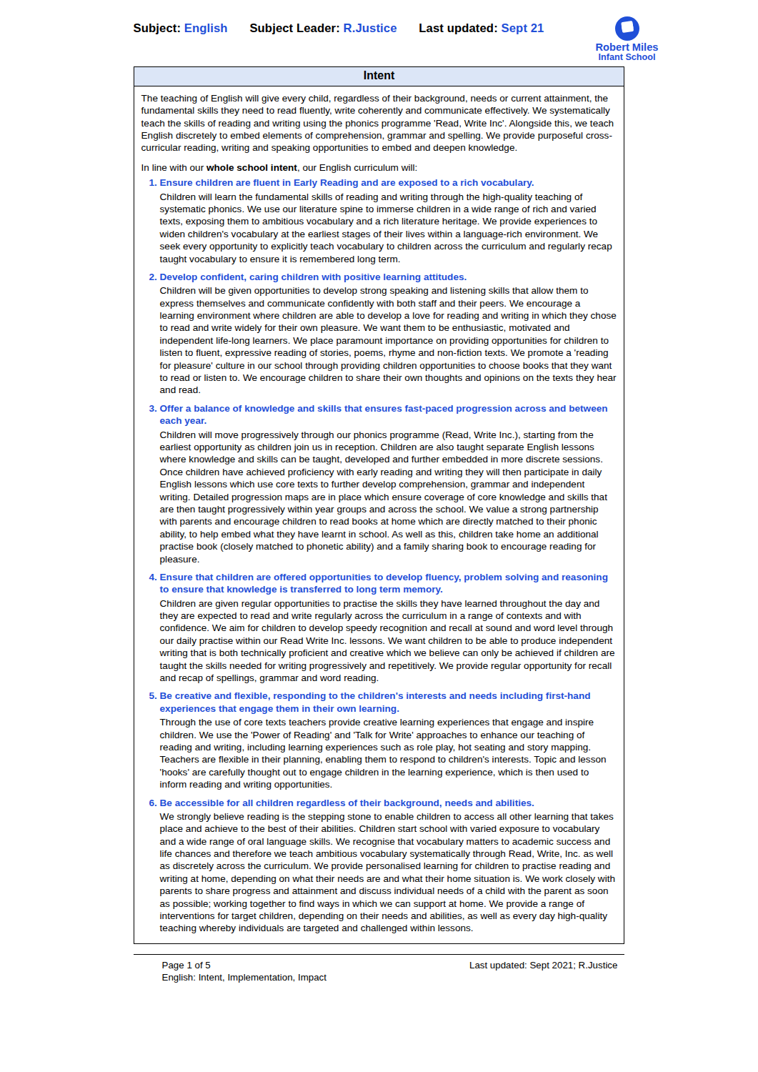Subject: English Subject Leader: R.Justice Last updated: Sept 21
Robert MilesInfant School
Intent
The teaching of English will give every child, regardless of their background, needs or current attainment, the fundamental skills they need to read fluently, write coherently and communicate effectively. We systematically teach the skills of reading and writing using the phonics programme 'Read, Write Inc'. Alongside this, we teach English discretely to embed elements of comprehension, grammar and spelling. We provide purposeful cross-curricular reading, writing and speaking opportunities to embed and deepen knowledge.
In line with our whole school intent, our English curriculum will:
Ensure children are fluent in Early Reading and are exposed to a rich vocabulary.
Children will learn the fundamental skills of reading and writing through the high-quality teaching of systematic phonics. We use our literature spine to immerse children in a wide range of rich and varied texts, exposing them to ambitious vocabulary and a rich literature heritage. We provide experiences to widen children's vocabulary at the earliest stages of their lives within a language-rich environment. We seek every opportunity to explicitly teach vocabulary to children across the curriculum and regularly recap taught vocabulary to ensure it is remembered long term.
Develop confident, caring children with positive learning attitudes.
Children will be given opportunities to develop strong speaking and listening skills that allow them to express themselves and communicate confidently with both staff and their peers. We encourage a learning environment where children are able to develop a love for reading and writing in which they chose to read and write widely for their own pleasure. We want them to be enthusiastic, motivated and independent life-long learners. We place paramount importance on providing opportunities for children to listen to fluent, expressive reading of stories, poems, rhyme and non-fiction texts. We promote a 'reading for pleasure' culture in our school through providing children opportunities to choose books that they want to read or listen to. We encourage children to share their own thoughts and opinions on the texts they hear and read.
Offer a balance of knowledge and skills that ensures fast-paced progression across and between each year.
Children will move progressively through our phonics programme (Read, Write Inc.), starting from the earliest opportunity as children join us in reception. Children are also taught separate English lessons where knowledge and skills can be taught, developed and further embedded in more discrete sessions. Once children have achieved proficiency with early reading and writing they will then participate in daily English lessons which use core texts to further develop comprehension, grammar and independent writing. Detailed progression maps are in place which ensure coverage of core knowledge and skills that are then taught progressively within year groups and across the school. We value a strong partnership with parents and encourage children to read books at home which are directly matched to their phonic ability, to help embed what they have learnt in school. As well as this, children take home an additional practise book (closely matched to phonetic ability) and a family sharing book to encourage reading for pleasure.
Ensure that children are offered opportunities to develop fluency, problem solving and reasoning to ensure that knowledge is transferred to long term memory.
Children are given regular opportunities to practise the skills they have learned throughout the day and they are expected to read and write regularly across the curriculum in a range of contexts and with confidence. We aim for children to develop speedy recognition and recall at sound and word level through our daily practise within our Read Write Inc. lessons. We want children to be able to produce independent writing that is both technically proficient and creative which we believe can only be achieved if children are taught the skills needed for writing progressively and repetitively. We provide regular opportunity for recall and recap of spellings, grammar and word reading.
Be creative and flexible, responding to the children's interests and needs including first-hand experiences that engage them in their own learning.
Through the use of core texts teachers provide creative learning experiences that engage and inspire children. We use the 'Power of Reading' and 'Talk for Write' approaches to enhance our teaching of reading and writing, including learning experiences such as role play, hot seating and story mapping. Teachers are flexible in their planning, enabling them to respond to children's interests. Topic and lesson 'hooks' are carefully thought out to engage children in the learning experience, which is then used to inform reading and writing opportunities.
Be accessible for all children regardless of their background, needs and abilities.
We strongly believe reading is the stepping stone to enable children to access all other learning that takes place and achieve to the best of their abilities. Children start school with varied exposure to vocabulary and a wide range of oral language skills. We recognise that vocabulary matters to academic success and life chances and therefore we teach ambitious vocabulary systematically through Read, Write, Inc. as well as discretely across the curriculum. We provide personalised learning for children to practise reading and writing at home, depending on what their needs are and what their home situation is. We work closely with parents to share progress and attainment and discuss individual needs of a child with the parent as soon as possible; working together to find ways in which we can support at home. We provide a range of interventions for target children, depending on their needs and abilities, as well as every day high-quality teaching whereby individuals are targeted and challenged within lessons.
Page 1 of 5
English: Intent, Implementation, Impact
Last updated: Sept 2021; R.Justice